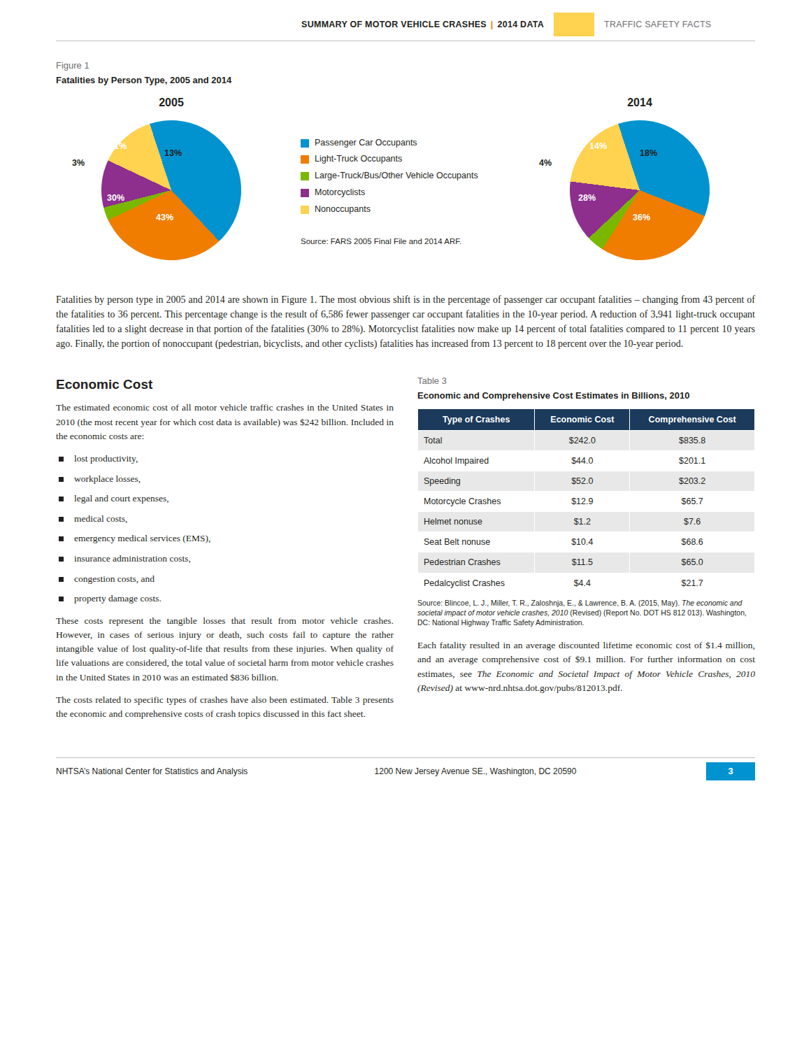Summary of Motor Vehicle Crashes | 2014 Data
Traffic Safety Facts
Figure 1 Fatalities by Person Type, 2005 and 2014
2005
43% 30% 3% 11% 13%
Passenger Car Occupants
Light-Truck Occupants
Large-Truck/Bus/Other Vehicle Occupants
Motorcyclists
Nonoccupants
Source: FARS 2005 Final File and 2014 ARF.
2014
36% 28% 4% 14% 18%
Fatalities by person type in 2005 and 2014 are shown in Figure 1. The most obvious shift is in the percentage of passenger car occupant fatalities – changing from 43 percent of the fatalities to 36 percent. This percentage change is the result of 6,586 fewer passenger car occupant fatalities in the 10-year period. A reduction of 3,941 light-truck occupant fatalities led to a slight decrease in that portion of the fatalities (30% to 28%). Motorcyclist fatalities now make up 14 percent of total fatalities compared to 11 percent 10 years ago. Finally, the portion of nonoccupant (pedestrian, bicyclists, and other cyclists) fatalities has increased from 13 percent to 18 percent over the 10-year period.
Economic Cost
The estimated economic cost of all motor vehicle traffic crashes in the United States in 2010 (the most recent year for which cost data is available) was $242 billion. Included in the economic costs are:
lost productivity,
workplace losses,
legal and court expenses,
medical costs,
emergency medical services (EMS),
insurance administration costs,
congestion costs, and
property damage costs.
These costs represent the tangible losses that result from motor vehicle crashes. However, in cases of serious injury or death, such costs fail to capture the rather intangible value of lost quality-of-life that results from these injuries. When quality of life valuations are considered, the total value of societal harm from motor vehicle crashes in the United States in 2010 was an estimated $836 billion.
The costs related to specific types of crashes have also been estimated. Table 3 presents the economic and comprehensive costs of crash topics discussed in this fact sheet.
Table 3 Economic and Comprehensive Cost Estimates in Billions, 2010
| Type of Crashes | Economic Cost | Comprehensive Cost |
| --- | --- | --- |
| Total | $242.0 | $835.8 |
| Alcohol Impaired | $44.0 | $201.1 |
| Speeding | $52.0 | $203.2 |
| Motorcycle Crashes | $12.9 | $65.7 |
| Helmet nonuse | $1.2 | $7.6 |
| Seat Belt nonuse | $10.4 | $68.6 |
| Pedestrian Crashes | $11.5 | $65.0 |
| Pedalcyclist Crashes | $4.4 | $21.7 |
Source: Blincoe, L. J., Miller, T. R., Zaloshnja, E., & Lawrence, B. A. (2015, May). The economic and societal impact of motor vehicle crashes, 2010 (Revised) (Report No. DOT HS 812 013). Washington, DC: National Highway Traffic Safety Administration.
Each fatality resulted in an average discounted lifetime economic cost of $1.4 million, and an average comprehensive cost of $9.1 million. For further information on cost estimates, see The Economic and Societal Impact of Motor Vehicle Crashes, 2010 (Revised) at www-nrd.nhtsa.dot.gov/pubs/812013.pdf.
NHTSA’s National Center for Statistics and Analysis
1200 New Jersey Avenue SE., Washington, DC 20590
3